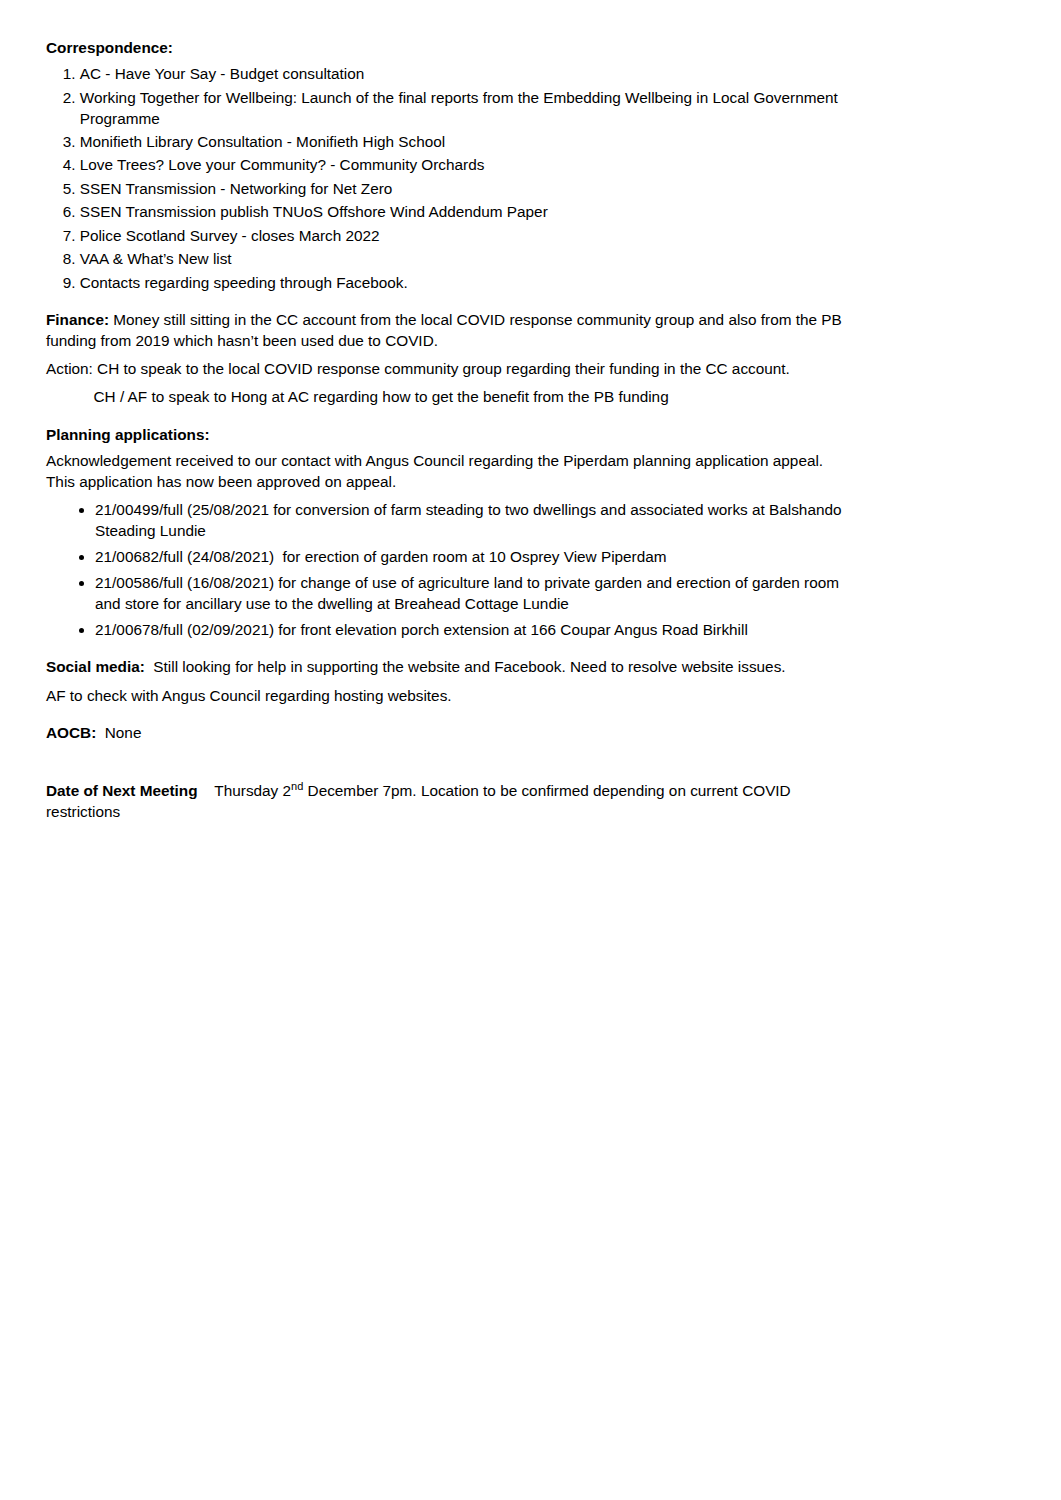Correspondence:
AC - Have Your Say - Budget consultation
Working Together for Wellbeing: Launch of the final reports from the Embedding Wellbeing in Local Government Programme
Monifieth Library Consultation - Monifieth High School
Love Trees? Love your Community? - Community Orchards
SSEN Transmission - Networking for Net Zero
SSEN Transmission publish TNUoS Offshore Wind Addendum Paper
Police Scotland Survey - closes March 2022
VAA & What’s New list
Contacts regarding speeding through Facebook.
Finance: Money still sitting in the CC account from the local COVID response community group and also from the PB funding from 2019 which hasn’t been used due to COVID.
Action: CH to speak to the local COVID response community group regarding their funding in the CC account.
CH / AF to speak to Hong at AC regarding how to get the benefit from the PB funding
Planning applications:
Acknowledgement received to our contact with Angus Council regarding the Piperdam planning application appeal. This application has now been approved on appeal.
21/00499/full (25/08/2021 for conversion of farm steading to two dwellings and associated works at Balshando Steading Lundie
21/00682/full (24/08/2021) for erection of garden room at 10 Osprey View Piperdam
21/00586/full (16/08/2021) for change of use of agriculture land to private garden and erection of garden room and store for ancillary use to the dwelling at Breahead Cottage Lundie
21/00678/full (02/09/2021) for front elevation porch extension at 166 Coupar Angus Road Birkhill
Social media: Still looking for help in supporting the website and Facebook. Need to resolve website issues.
AF to check with Angus Council regarding hosting websites.
AOCB: None
Date of Next Meeting Thursday 2nd December 7pm. Location to be confirmed depending on current COVID restrictions